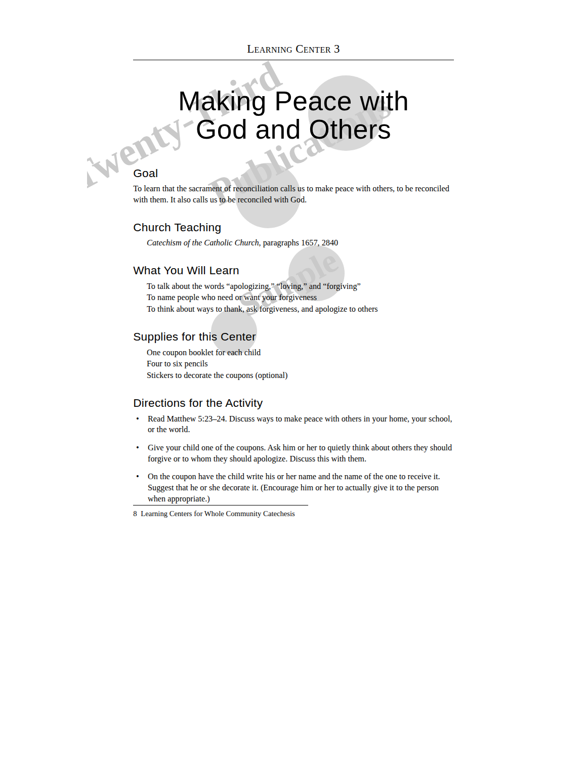Twenty-Third
Publications
Sample
Learning Center 3
Making Peace with
God and Others
Goal
To learn that the sacrament of reconciliation calls us to make peace with others, to be reconciled with them. It also calls us to be reconciled with God.
Church Teaching
Catechism of the Catholic Church, paragraphs 1657, 2840
What You Will Learn
To talk about the words “apologizing,” “loving,” and “forgiving”
To name people who need or want your forgiveness
To think about ways to thank, ask forgiveness, and apologize to others
Supplies for this Center
One coupon booklet for each child
Four to six pencils
Stickers to decorate the coupons (optional)
Directions for the Activity
Read Matthew 5:23–24. Discuss ways to make peace with others in your home, your school, or the world.
Give your child one of the coupons. Ask him or her to quietly think about others they should forgive or to whom they should apologize. Discuss this with them.
On the coupon have the child write his or her name and the name of the one to receive it. Suggest that he or she decorate it. (Encourage him or her to actually give it to the person when appropriate.)
8 Learning Centers for Whole Community Catechesis